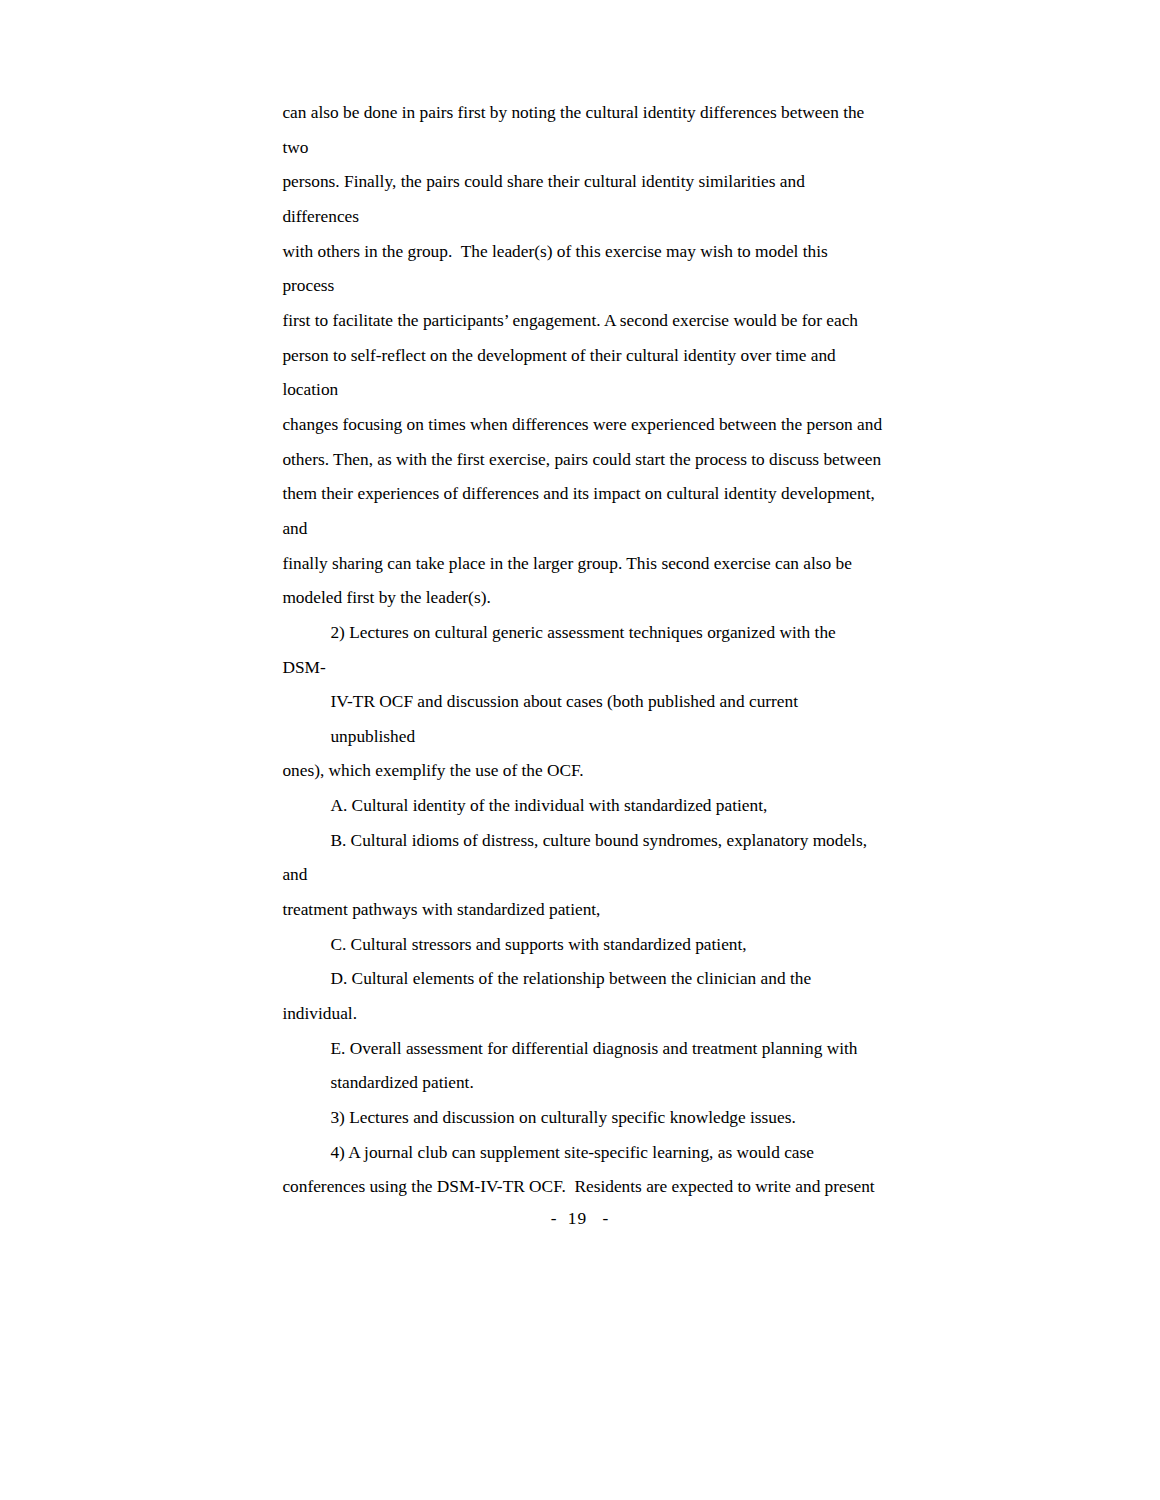can also be done in pairs first by noting the cultural identity differences between the two
persons. Finally, the pairs could share their cultural identity similarities and differences
with others in the group. The leader(s) of this exercise may wish to model this process
first to facilitate the participants’ engagement. A second exercise would be for each
person to self-reflect on the development of their cultural identity over time and location
changes focusing on times when differences were experienced between the person and
others. Then, as with the first exercise, pairs could start the process to discuss between
them their experiences of differences and its impact on cultural identity development, and
finally sharing can take place in the larger group. This second exercise can also be
modeled first by the leader(s).
2) Lectures on cultural generic assessment techniques organized with the DSM-
IV-TR OCF and discussion about cases (both published and current unpublished
ones), which exemplify the use of the OCF.
A. Cultural identity of the individual with standardized patient,
B. Cultural idioms of distress, culture bound syndromes, explanatory models, and
treatment pathways with standardized patient,
C. Cultural stressors and supports with standardized patient,
D. Cultural elements of the relationship between the clinician and the individual.
E. Overall assessment for differential diagnosis and treatment planning with
standardized patient.
3) Lectures and discussion on culturally specific knowledge issues.
4) A journal club can supplement site-specific learning, as would case
conferences using the DSM-IV-TR OCF. Residents are expected to write and present
- 19 -